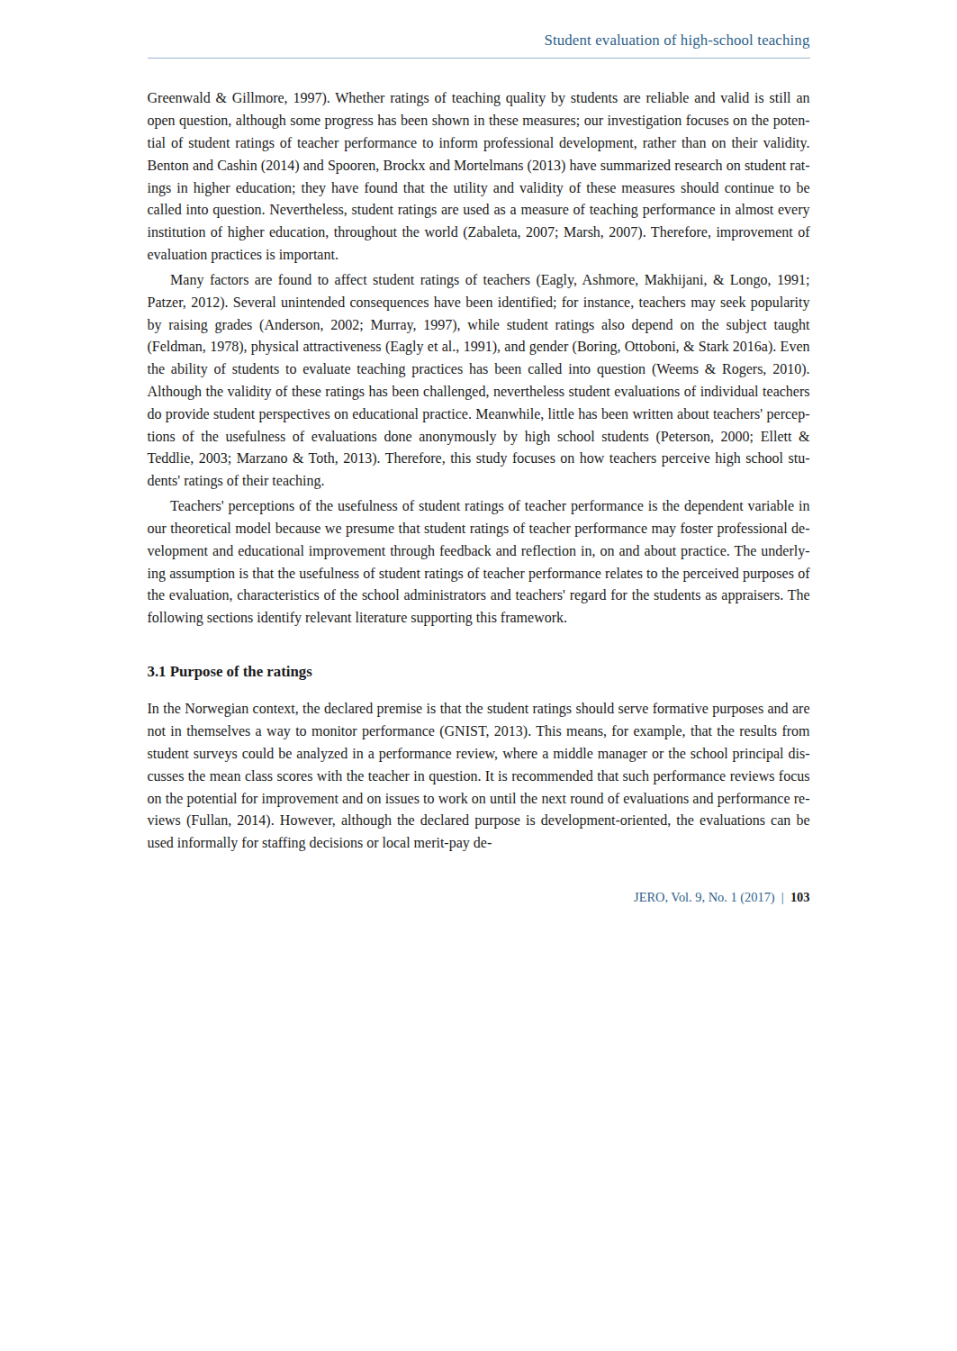Student evaluation of high-school teaching
Greenwald & Gillmore, 1997). Whether ratings of teaching quality by students are reliable and valid is still an open question, although some progress has been shown in these measures; our investigation focuses on the potential of student ratings of teacher performance to inform professional development, rather than on their validity. Benton and Cashin (2014) and Spooren, Brockx and Mortelmans (2013) have summarized research on student ratings in higher education; they have found that the utility and validity of these measures should continue to be called into question. Nevertheless, student ratings are used as a measure of teaching performance in almost every institution of higher education, throughout the world (Zabaleta, 2007; Marsh, 2007). Therefore, improvement of evaluation practices is important.
Many factors are found to affect student ratings of teachers (Eagly, Ashmore, Makhijani, & Longo, 1991; Patzer, 2012). Several unintended consequences have been identified; for instance, teachers may seek popularity by raising grades (Anderson, 2002; Murray, 1997), while student ratings also depend on the subject taught (Feldman, 1978), physical attractiveness (Eagly et al., 1991), and gender (Boring, Ottoboni, & Stark 2016a). Even the ability of students to evaluate teaching practices has been called into question (Weems & Rogers, 2010). Although the validity of these ratings has been challenged, nevertheless student evaluations of individual teachers do provide student perspectives on educational practice. Meanwhile, little has been written about teachers' perceptions of the usefulness of evaluations done anonymously by high school students (Peterson, 2000; Ellett & Teddlie, 2003; Marzano & Toth, 2013). Therefore, this study focuses on how teachers perceive high school students' ratings of their teaching.
Teachers' perceptions of the usefulness of student ratings of teacher performance is the dependent variable in our theoretical model because we presume that student ratings of teacher performance may foster professional development and educational improvement through feedback and reflection in, on and about practice. The underlying assumption is that the usefulness of student ratings of teacher performance relates to the perceived purposes of the evaluation, characteristics of the school administrators and teachers' regard for the students as appraisers. The following sections identify relevant literature supporting this framework.
3.1 Purpose of the ratings
In the Norwegian context, the declared premise is that the student ratings should serve formative purposes and are not in themselves a way to monitor performance (GNIST, 2013). This means, for example, that the results from student surveys could be analyzed in a performance review, where a middle manager or the school principal discusses the mean class scores with the teacher in question. It is recommended that such performance reviews focus on the potential for improvement and on issues to work on until the next round of evaluations and performance reviews (Fullan, 2014). However, although the declared purpose is development-oriented, the evaluations can be used informally for staffing decisions or local merit-pay de-
JERO, Vol. 9, No. 1 (2017) | 103